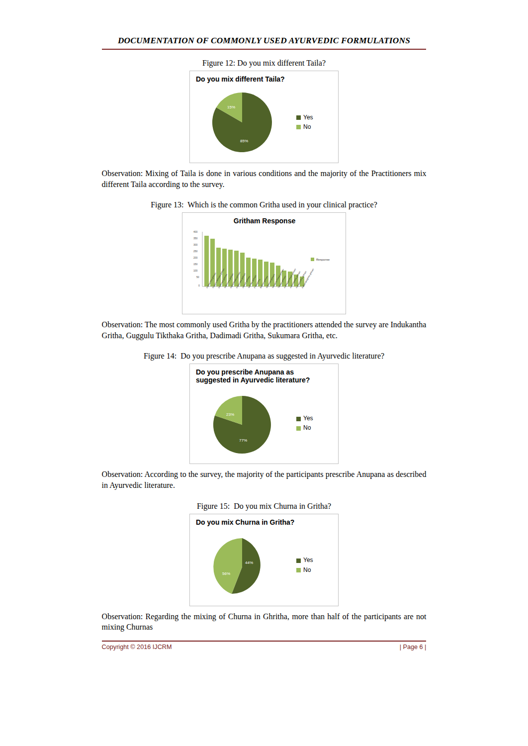DOCUMENTATION OF COMMONLY USED AYURVEDIC FORMULATIONS
Figure 12: Do you mix different Taila?
Do you mix different Taila?
15% 85%
Yes
No
Observation: Mixing of Taila is done in various conditions and the majority of the Practitioners mix different Taila according to the survey.
Figure 13: Which is the common Gritha used in your clinical practice?
Gritham Response
400 350 300 250 200 150 100 50 0 Response Indukantha gritham Guggulutikthaka gritham Dadimadi gritham Sukumara gritham Mahatiktaka gritham Kalyanaka gritham Jatyadi gritham Varthika gritham Phalagritha Brahmi gritham Vidaryadi gritham Vasaguluchyadi gritham Tiktaka gritham Ashwagandhadi gritham Amrutaprasa gritham Aswagandha gritham Kalyanakaghrita gritham
Observation: The most commonly used Gritha by the practitioners attended the survey are Indukantha Gritha, Guggulu Tikthaka Gritha, Dadimadi Gritha, Sukumara Gritha, etc.
Figure 14: Do you prescribe Anupana as suggested in Ayurvedic literature?
Do you prescribe Anupana as
suggested in Ayurvedic literature?
23% 77%
Yes
No
Observation: According to the survey, the majority of the participants prescribe Anupana as described in Ayurvedic literature.
Figure 15: Do you mix Churna in Gritha?
Do you mix Churna in Gritha?
44% 56%
Yes
No
Observation: Regarding the mixing of Churna in Ghritha, more than half of the participants are not mixing Churnas
Copyright © 2016 IJCRM | Page 6 |